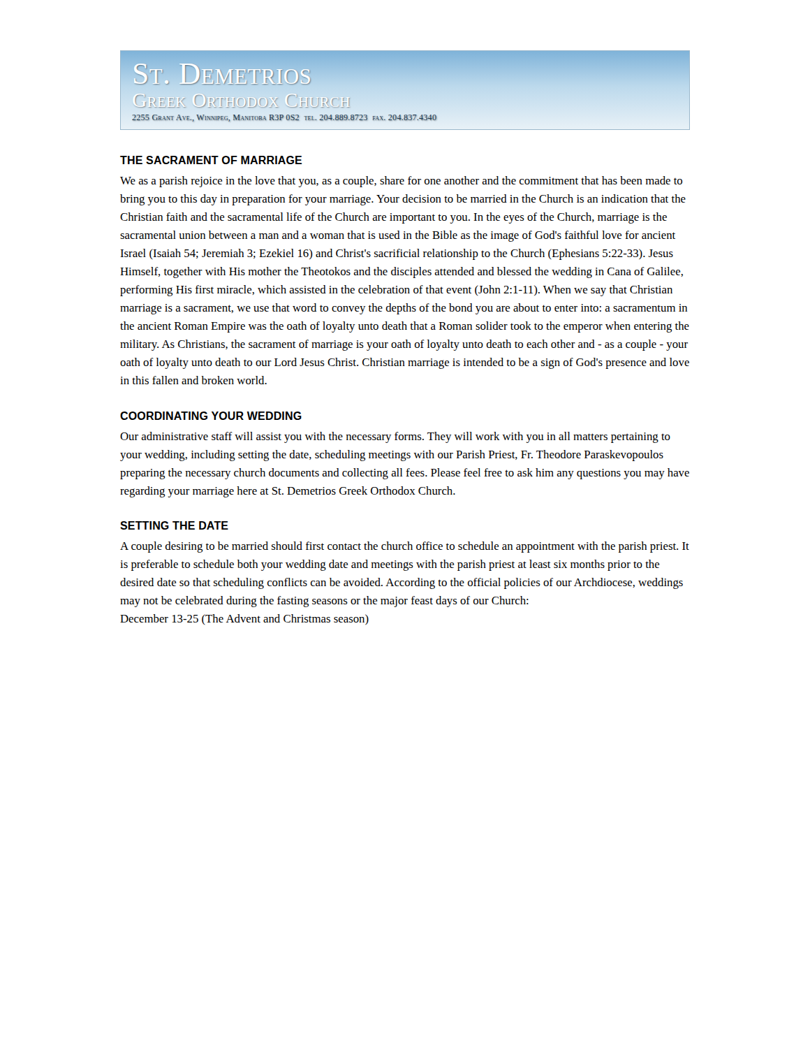St. Demetrios Greek Orthodox Church 2255 Grant Ave., Winnipeg, Manitoba R3P 0S2 tel. 204.889.8723 fax. 204.837.4340
The Sacrament of Marriage
We as a parish rejoice in the love that you, as a couple, share for one another and the commitment that has been made to bring you to this day in preparation for your marriage. Your decision to be married in the Church is an indication that the Christian faith and the sacramental life of the Church are important to you. In the eyes of the Church, marriage is the sacramental union between a man and a woman that is used in the Bible as the image of God's faithful love for ancient Israel (Isaiah 54; Jeremiah 3; Ezekiel 16) and Christ's sacrificial relationship to the Church (Ephesians 5:22-33). Jesus Himself, together with His mother the Theotokos and the disciples attended and blessed the wedding in Cana of Galilee, performing His first miracle, which assisted in the celebration of that event (John 2:1-11). When we say that Christian marriage is a sacrament, we use that word to convey the depths of the bond you are about to enter into: a sacramentum in the ancient Roman Empire was the oath of loyalty unto death that a Roman solider took to the emperor when entering the military. As Christians, the sacrament of marriage is your oath of loyalty unto death to each other and - as a couple - your oath of loyalty unto death to our Lord Jesus Christ. Christian marriage is intended to be a sign of God's presence and love in this fallen and broken world.
Coordinating Your Wedding
Our administrative staff will assist you with the necessary forms. They will work with you in all matters pertaining to your wedding, including setting the date, scheduling meetings with our Parish Priest, Fr. Theodore Paraskevopoulos preparing the necessary church documents and collecting all fees. Please feel free to ask him any questions you may have regarding your marriage here at St. Demetrios Greek Orthodox Church.
Setting the Date
A couple desiring to be married should first contact the church office to schedule an appointment with the parish priest. It is preferable to schedule both your wedding date and meetings with the parish priest at least six months prior to the desired date so that scheduling conflicts can be avoided. According to the official policies of our Archdiocese, weddings may not be celebrated during the fasting seasons or the major feast days of our Church:
December 13-25 (The Advent and Christmas season)